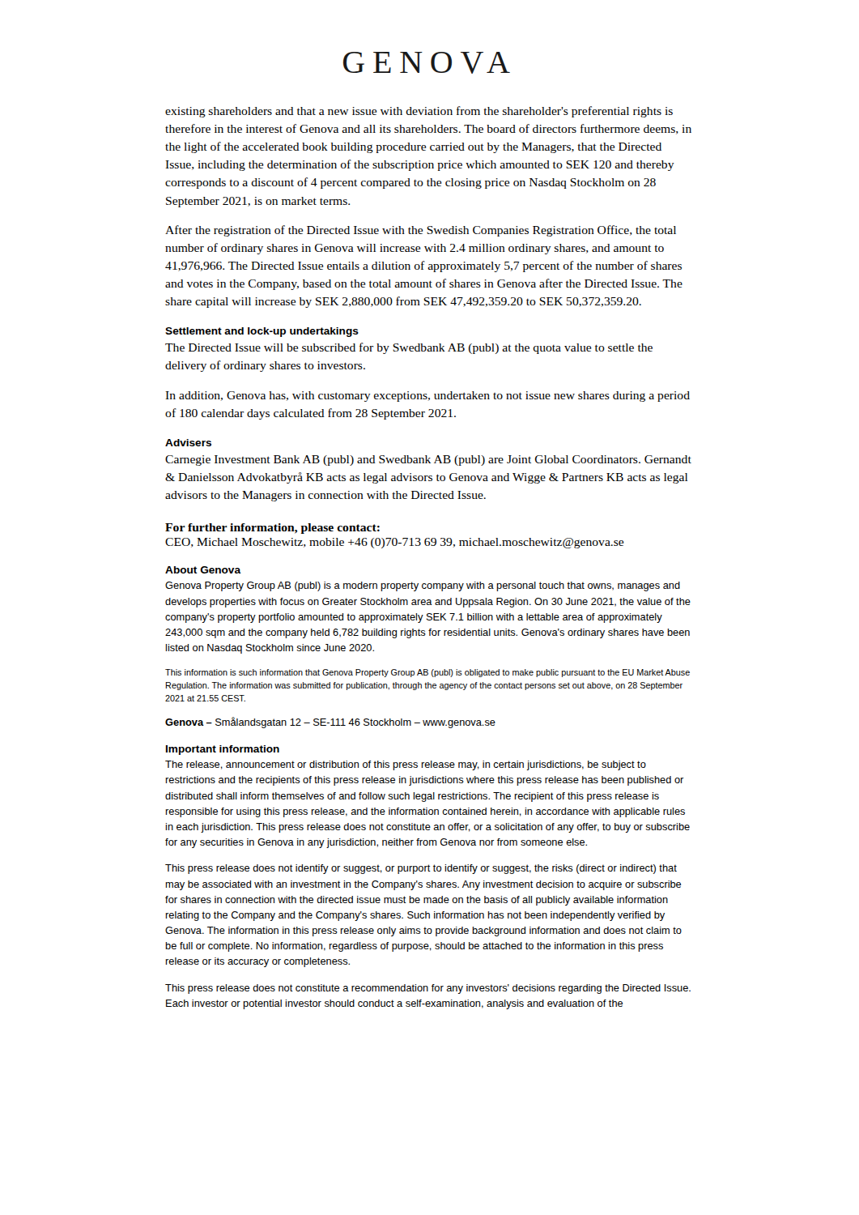GENOVA
existing shareholders and that a new issue with deviation from the shareholder's preferential rights is therefore in the interest of Genova and all its shareholders. The board of directors furthermore deems, in the light of the accelerated book building procedure carried out by the Managers, that the Directed Issue, including the determination of the subscription price which amounted to SEK 120 and thereby corresponds to a discount of 4 percent compared to the closing price on Nasdaq Stockholm on 28 September 2021, is on market terms.
After the registration of the Directed Issue with the Swedish Companies Registration Office, the total number of ordinary shares in Genova will increase with 2.4 million ordinary shares, and amount to 41,976,966. The Directed Issue entails a dilution of approximately 5,7 percent of the number of shares and votes in the Company, based on the total amount of shares in Genova after the Directed Issue. The share capital will increase by SEK 2,880,000 from SEK 47,492,359.20 to SEK 50,372,359.20.
Settlement and lock-up undertakings
The Directed Issue will be subscribed for by Swedbank AB (publ) at the quota value to settle the delivery of ordinary shares to investors.
In addition, Genova has, with customary exceptions, undertaken to not issue new shares during a period of 180 calendar days calculated from 28 September 2021.
Advisers
Carnegie Investment Bank AB (publ) and Swedbank AB (publ) are Joint Global Coordinators. Gernandt & Danielsson Advokatbyrå KB acts as legal advisors to Genova and Wigge & Partners KB acts as legal advisors to the Managers in connection with the Directed Issue.
For further information, please contact:
CEO, Michael Moschewitz, mobile +46 (0)70-713 69 39, michael.moschewitz@genova.se
About Genova
Genova Property Group AB (publ) is a modern property company with a personal touch that owns, manages and develops properties with focus on Greater Stockholm area and Uppsala Region. On 30 June 2021, the value of the company's property portfolio amounted to approximately SEK 7.1 billion with a lettable area of approximately 243,000 sqm and the company held 6,782 building rights for residential units. Genova's ordinary shares have been listed on Nasdaq Stockholm since June 2020.
This information is such information that Genova Property Group AB (publ) is obligated to make public pursuant to the EU Market Abuse Regulation. The information was submitted for publication, through the agency of the contact persons set out above, on 28 September 2021 at 21.55 CEST.
Genova – Smålandsgatan 12 – SE-111 46 Stockholm – www.genova.se
Important information
The release, announcement or distribution of this press release may, in certain jurisdictions, be subject to restrictions and the recipients of this press release in jurisdictions where this press release has been published or distributed shall inform themselves of and follow such legal restrictions. The recipient of this press release is responsible for using this press release, and the information contained herein, in accordance with applicable rules in each jurisdiction. This press release does not constitute an offer, or a solicitation of any offer, to buy or subscribe for any securities in Genova in any jurisdiction, neither from Genova nor from someone else.
This press release does not identify or suggest, or purport to identify or suggest, the risks (direct or indirect) that may be associated with an investment in the Company's shares. Any investment decision to acquire or subscribe for shares in connection with the directed issue must be made on the basis of all publicly available information relating to the Company and the Company's shares. Such information has not been independently verified by Genova. The information in this press release only aims to provide background information and does not claim to be full or complete. No information, regardless of purpose, should be attached to the information in this press release or its accuracy or completeness.
This press release does not constitute a recommendation for any investors' decisions regarding the Directed Issue. Each investor or potential investor should conduct a self-examination, analysis and evaluation of the